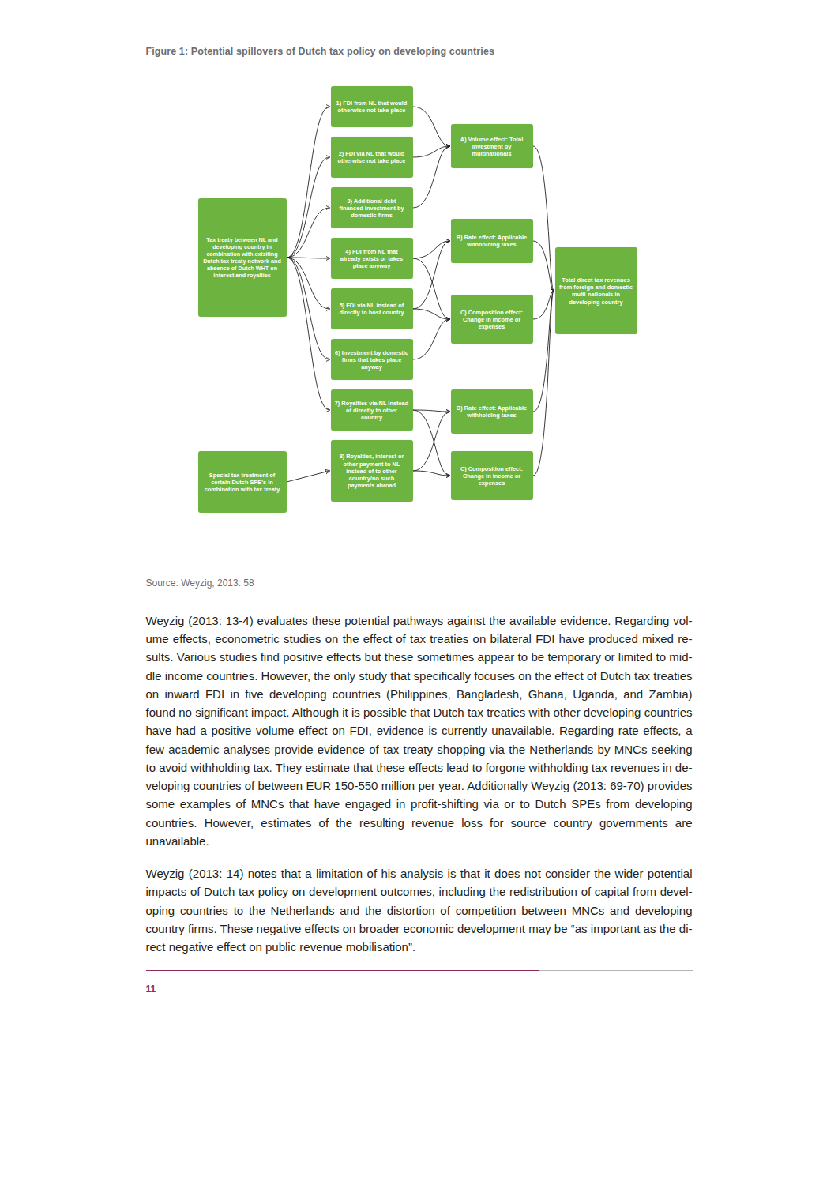Figure 1: Potential spillovers of Dutch tax policy on developing countries
Tax treaty between NL and developing country in combination with exisiting Dutch tax treaty network and absence of Dutch WHT on interest and royalties
Special tax treatment of certain Dutch SPE's in combination with tax treaty
1) FDI from NL that would otherwise not take place
2) FDI via NL that would otherwise not take place
3) Additional debt financed investment by domestic firms
4) FDI from NL that already exists or takes place anyway
5) FDI via NL instead of directly to host country
6) Investment by domestic firms that takes place anyway
7) Royalties via NL instead of directly to other country
8) Royalties, interest or other payment to NL instead of to other country/no such payments abroad
A) Volume effect: Total investment by multinationals
B) Rate effect: Applicable withholding taxes
C) Composition effect: Change in income or expenses
B) Rate effect: Applicable withholding taxes
C) Composition effect: Change in income or expenses
Total direct tax revenues from foreign and domestic multi‑nationals in developing country
Source: Weyzig, 2013: 58
Weyzig (2013: 13-4) evaluates these potential pathways against the available evidence. Regarding volume effects, econometric studies on the effect of tax treaties on bilateral FDI have produced mixed results. Various studies find positive effects but these sometimes appear to be temporary or limited to middle income countries. However, the only study that specifically focuses on the effect of Dutch tax treaties on inward FDI in five developing countries (Philippines, Bangladesh, Ghana, Uganda, and Zambia) found no significant impact. Although it is possible that Dutch tax treaties with other developing countries have had a positive volume effect on FDI, evidence is currently unavailable. Regarding rate effects, a few academic analyses provide evidence of tax treaty shopping via the Netherlands by MNCs seeking to avoid withholding tax. They estimate that these effects lead to forgone withholding tax revenues in developing countries of between EUR 150-550 million per year. Additionally Weyzig (2013: 69-70) provides some examples of MNCs that have engaged in profit-shifting via or to Dutch SPEs from developing countries. However, estimates of the resulting revenue loss for source country governments are unavailable.
Weyzig (2013: 14) notes that a limitation of his analysis is that it does not consider the wider potential impacts of Dutch tax policy on development outcomes, including the redistribution of capital from developing countries to the Netherlands and the distortion of competition between MNCs and developing country firms. These negative effects on broader economic development may be “as important as the direct negative effect on public revenue mobilisation”.
11